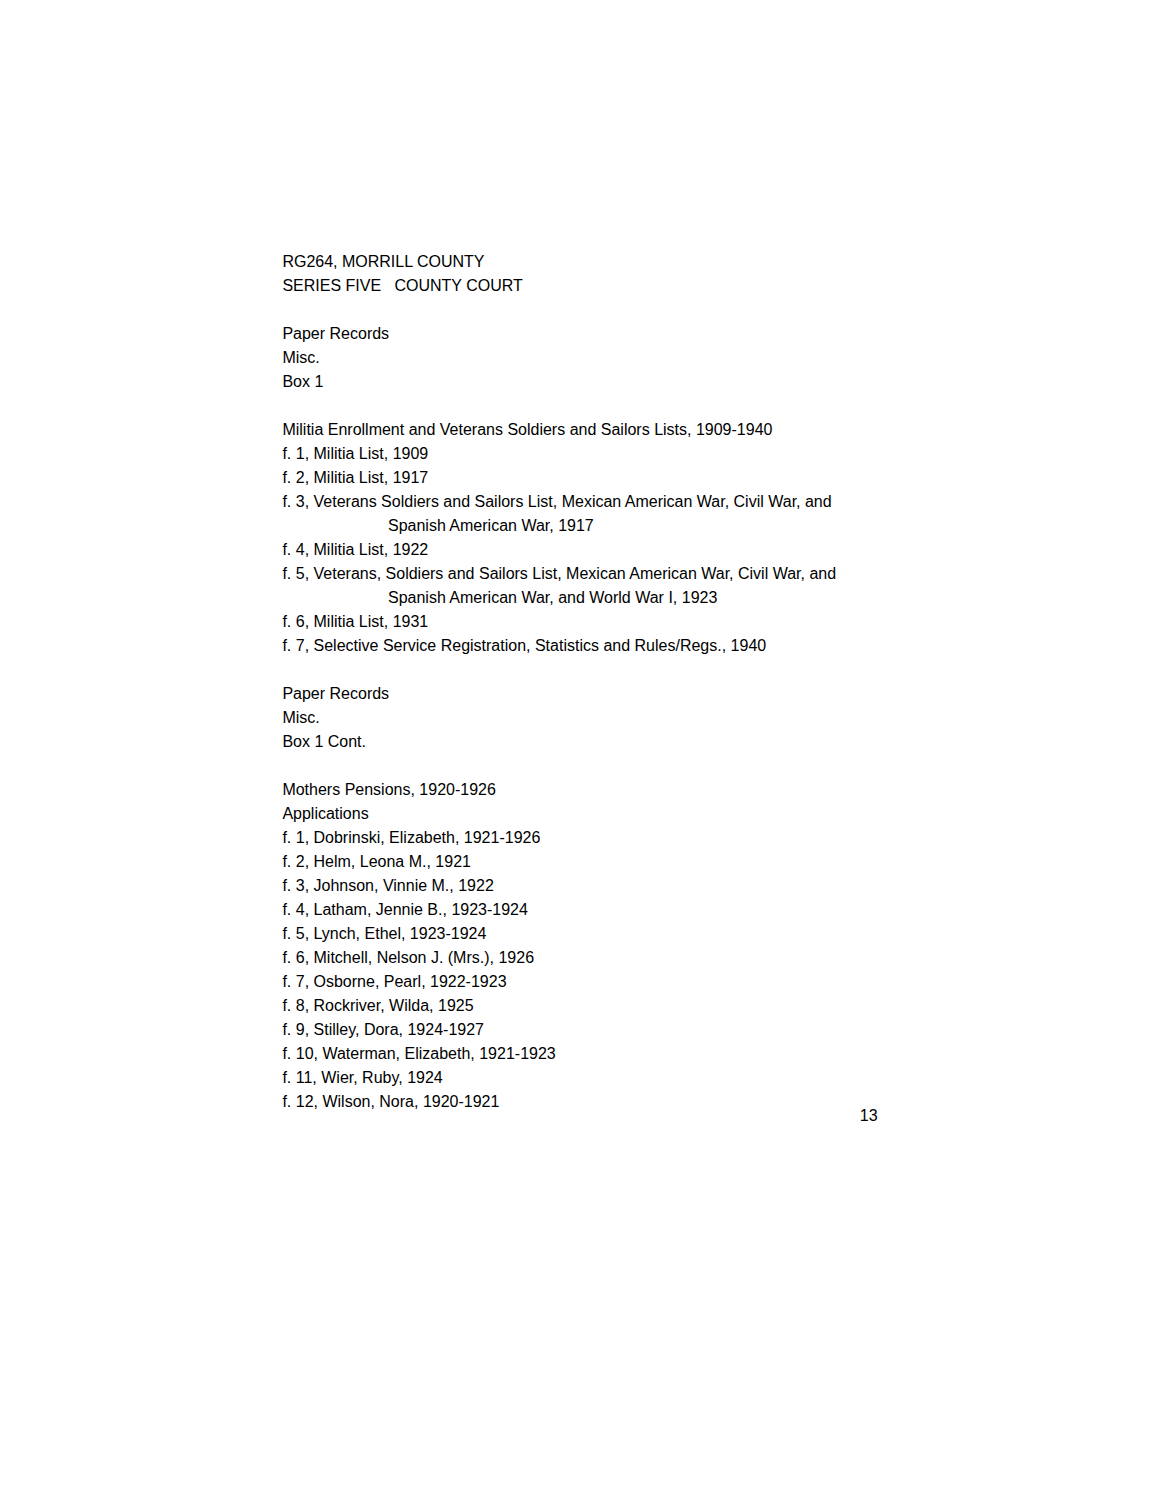RG264, MORRILL COUNTY
SERIES FIVE COUNTY COURT
Paper Records
Misc.
Box 1
Militia Enrollment and Veterans Soldiers and Sailors Lists, 1909-1940
f. 1, Militia List, 1909
f. 2, Militia List, 1917
f. 3, Veterans Soldiers and Sailors List, Mexican American War, Civil War, and
Spanish American War, 1917
f. 4, Militia List, 1922
f. 5, Veterans, Soldiers and Sailors List, Mexican American War, Civil War, and
Spanish American War, and World War I, 1923
f. 6, Militia List, 1931
f. 7, Selective Service Registration, Statistics and Rules/Regs., 1940
Paper Records
Misc.
Box 1 Cont.
Mothers Pensions, 1920-1926
Applications
f. 1, Dobrinski, Elizabeth, 1921-1926
f. 2, Helm, Leona M., 1921
f. 3, Johnson, Vinnie M., 1922
f. 4, Latham, Jennie B., 1923-1924
f. 5, Lynch, Ethel, 1923-1924
f. 6, Mitchell, Nelson J. (Mrs.), 1926
f. 7, Osborne, Pearl, 1922-1923
f. 8, Rockriver, Wilda, 1925
f. 9, Stilley, Dora, 1924-1927
f. 10, Waterman, Elizabeth, 1921-1923
f. 11, Wier, Ruby, 1924
f. 12, Wilson, Nora, 1920-1921
13